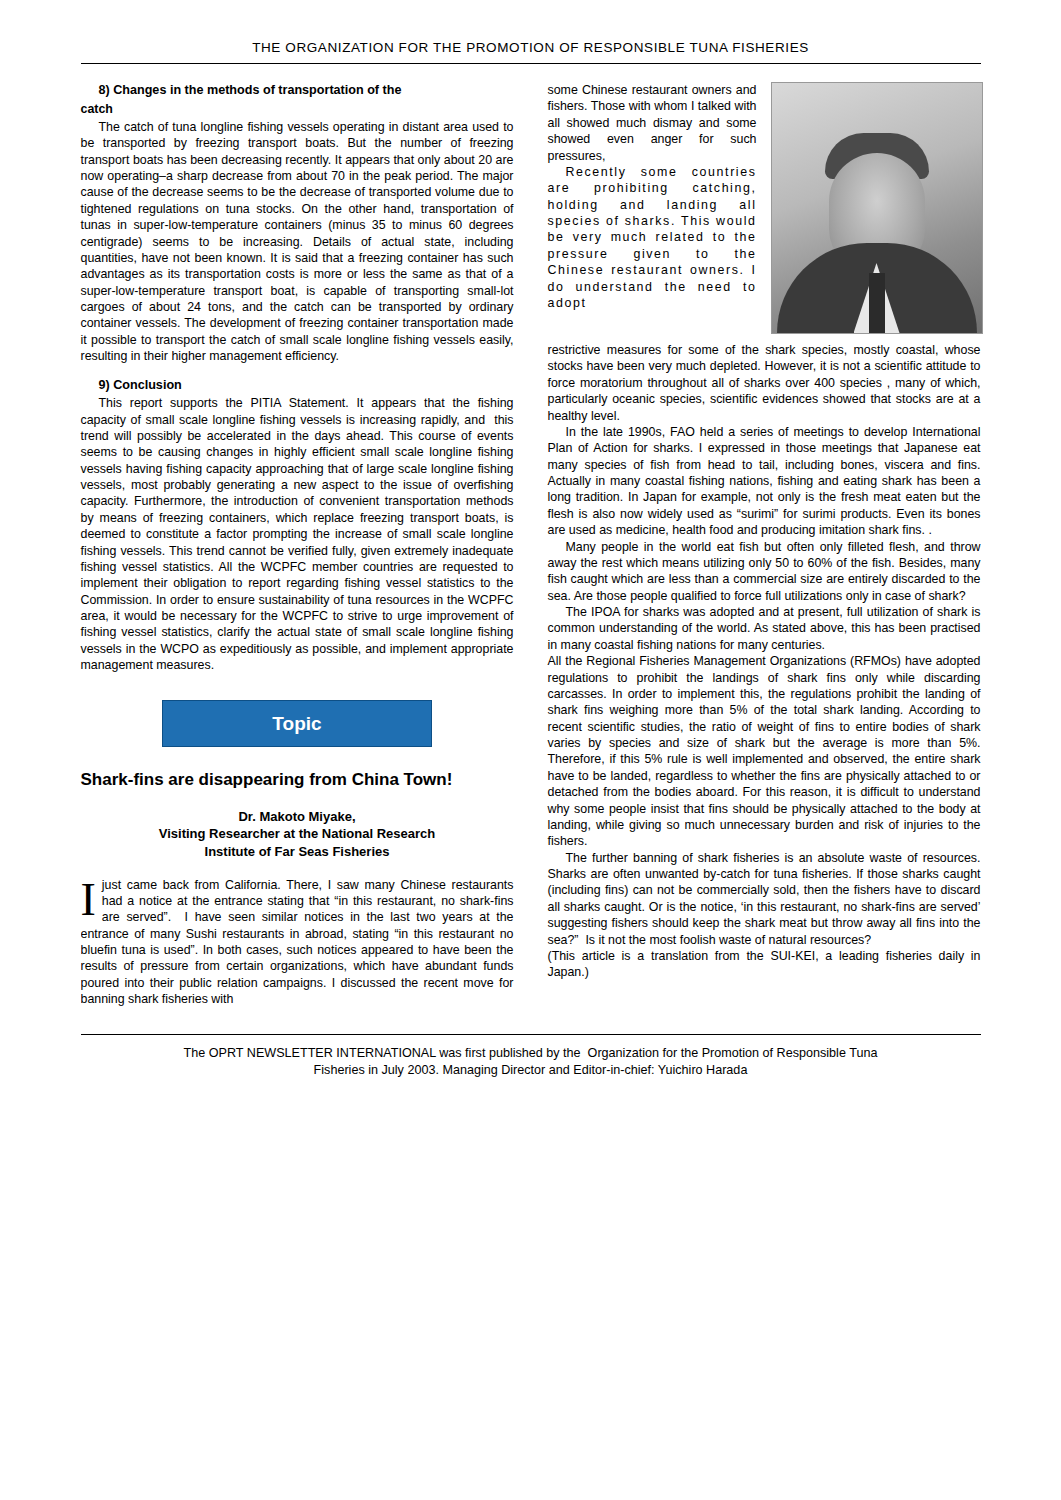THE ORGANIZATION FOR THE PROMOTION OF RESPONSIBLE TUNA FISHERIES
8) Changes in the methods of transportation of the
catch
The catch of tuna longline fishing vessels operating in distant area used to be transported by freezing transport boats. But the number of freezing transport boats has been decreasing recently. It appears that only about 20 are now operating–a sharp decrease from about 70 in the peak period. The major cause of the decrease seems to be the decrease of transported volume due to tightened regulations on tuna stocks. On the other hand, transportation of tunas in super-low-temperature containers (minus 35 to minus 60 degrees centigrade) seems to be increasing. Details of actual state, including quantities, have not been known. It is said that a freezing container has such advantages as its transportation costs is more or less the same as that of a super-low-temperature transport boat, is capable of transporting small-lot cargoes of about 24 tons, and the catch can be transported by ordinary container vessels. The development of freezing container transportation made it possible to transport the catch of small scale longline fishing vessels easily, resulting in their higher management efficiency.
9) Conclusion
This report supports the PITIA Statement. It appears that the fishing capacity of small scale longline fishing vessels is increasing rapidly, and this trend will possibly be accelerated in the days ahead. This course of events seems to be causing changes in highly efficient small scale longline fishing vessels having fishing capacity approaching that of large scale longline fishing vessels, most probably generating a new aspect to the issue of overfishing capacity. Furthermore, the introduction of convenient transportation methods by means of freezing containers, which replace freezing transport boats, is deemed to constitute a factor prompting the increase of small scale longline fishing vessels. This trend cannot be verified fully, given extremely inadequate fishing vessel statistics. All the WCPFC member countries are requested to implement their obligation to report regarding fishing vessel statistics to the Commission. In order to ensure sustainability of tuna resources in the WCPFC area, it would be necessary for the WCPFC to strive to urge improvement of fishing vessel statistics, clarify the actual state of small scale longline fishing vessels in the WCPO as expeditiously as possible, and implement appropriate management measures.
Topic
Shark-fins are disappearing from China Town!
Dr. Makoto Miyake,
Visiting Researcher at the National Research
Institute of Far Seas Fisheries
Ijust came back from California. There, I saw many Chinese restaurants had a notice at the entrance stating that “in this restaurant, no shark-fins are served”. I have seen similar notices in the last two years at the entrance of many Sushi restaurants in abroad, stating “in this restaurant no bluefin tuna is used”. In both cases, such notices appeared to have been the results of pressure from certain organizations, which have abundant funds poured into their public relation campaigns. I discussed the recent move for banning shark fisheries with
some Chinese restaurant owners and fishers. Those with whom I talked with all showed much dismay and some showed even anger for such pressures,
Recently some countries are prohibiting catching, holding and landing all species of sharks. This would be very much related to the pressure given to the Chinese restaurant owners. I do understand the need to adopt
restrictive measures for some of the shark species, mostly coastal, whose stocks have been very much depleted. However, it is not a scientific attitude to force moratorium throughout all of sharks over 400 species , many of which, particularly oceanic species, scientific evidences showed that stocks are at a healthy level.
In the late 1990s, FAO held a series of meetings to develop International Plan of Action for sharks. I expressed in those meetings that Japanese eat many species of fish from head to tail, including bones, viscera and fins. Actually in many coastal fishing nations, fishing and eating shark has been a long tradition. In Japan for example, not only is the fresh meat eaten but the flesh is also now widely used as “surimi” for surimi products. Even its bones are used as medicine, health food and producing imitation shark fins. .
Many people in the world eat fish but often only filleted flesh, and throw away the rest which means utilizing only 50 to 60% of the fish. Besides, many fish caught which are less than a commercial size are entirely discarded to the sea. Are those people qualified to force full utilizations only in case of shark?
The IPOA for sharks was adopted and at present, full utilization of shark is common understanding of the world. As stated above, this has been practised in many coastal fishing nations for many centuries.
All the Regional Fisheries Management Organizations (RFMOs) have adopted regulations to prohibit the landings of shark fins only while discarding carcasses. In order to implement this, the regulations prohibit the landing of shark fins weighing more than 5% of the total shark landing. According to recent scientific studies, the ratio of weight of fins to entire bodies of shark varies by species and size of shark but the average is more than 5%. Therefore, if this 5% rule is well implemented and observed, the entire shark have to be landed, regardless to whether the fins are physically attached to or detached from the bodies aboard. For this reason, it is difficult to understand why some people insist that fins should be physically attached to the body at landing, while giving so much unnecessary burden and risk of injuries to the fishers.
The further banning of shark fisheries is an absolute waste of resources. Sharks are often unwanted by-catch for tuna fisheries. If those sharks caught (including fins) can not be commercially sold, then the fishers have to discard all sharks caught. Or is the notice, ‘in this restaurant, no shark-fins are served’ suggesting fishers should keep the shark meat but throw away all fins into the sea?” Is it not the most foolish waste of natural resources?
(This article is a translation from the SUI-KEI, a leading fisheries daily in Japan.)
The OPRT NEWSLETTER INTERNATIONAL was first published by the Organization for the Promotion of Responsible Tuna
Fisheries in July 2003. Managing Director and Editor-in-chief: Yuichiro Harada